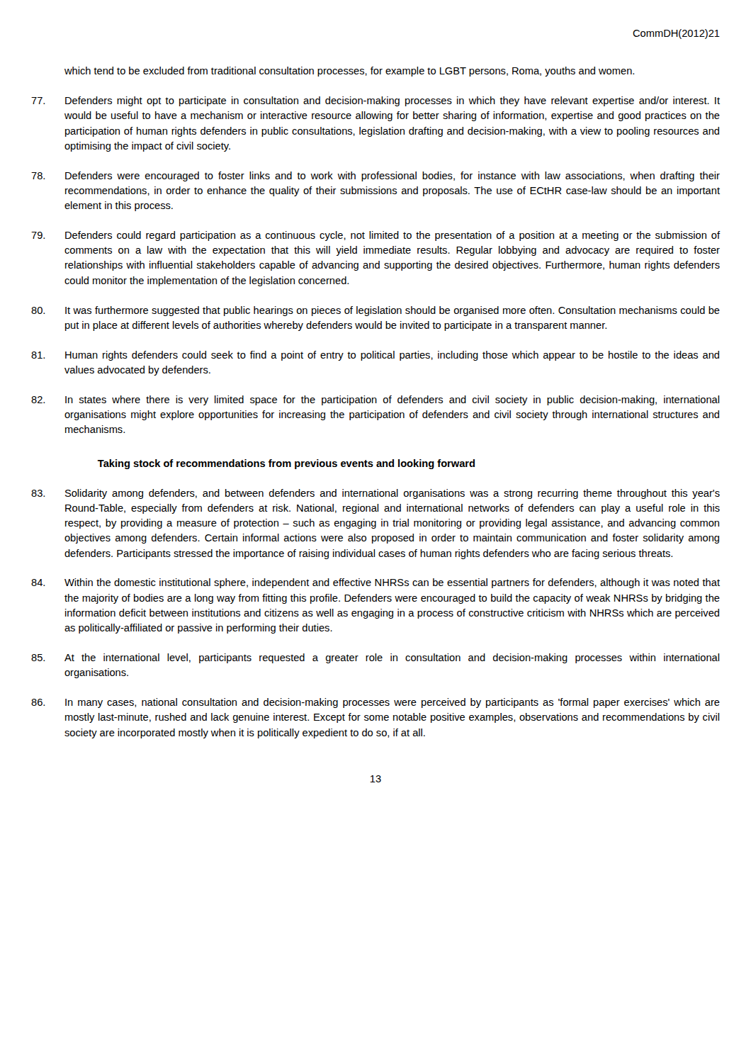CommDH(2012)21
which tend to be excluded from traditional consultation processes, for example to LGBT persons, Roma, youths and women.
Defenders might opt to participate in consultation and decision-making processes in which they have relevant expertise and/or interest. It would be useful to have a mechanism or interactive resource allowing for better sharing of information, expertise and good practices on the participation of human rights defenders in public consultations, legislation drafting and decision-making, with a view to pooling resources and optimising the impact of civil society.
Defenders were encouraged to foster links and to work with professional bodies, for instance with law associations, when drafting their recommendations, in order to enhance the quality of their submissions and proposals. The use of ECtHR case-law should be an important element in this process.
Defenders could regard participation as a continuous cycle, not limited to the presentation of a position at a meeting or the submission of comments on a law with the expectation that this will yield immediate results. Regular lobbying and advocacy are required to foster relationships with influential stakeholders capable of advancing and supporting the desired objectives. Furthermore, human rights defenders could monitor the implementation of the legislation concerned.
It was furthermore suggested that public hearings on pieces of legislation should be organised more often. Consultation mechanisms could be put in place at different levels of authorities whereby defenders would be invited to participate in a transparent manner.
Human rights defenders could seek to find a point of entry to political parties, including those which appear to be hostile to the ideas and values advocated by defenders.
In states where there is very limited space for the participation of defenders and civil society in public decision-making, international organisations might explore opportunities for increasing the participation of defenders and civil society through international structures and mechanisms.
Taking stock of recommendations from previous events and looking forward
Solidarity among defenders, and between defenders and international organisations was a strong recurring theme throughout this year's Round-Table, especially from defenders at risk. National, regional and international networks of defenders can play a useful role in this respect, by providing a measure of protection – such as engaging in trial monitoring or providing legal assistance, and advancing common objectives among defenders. Certain informal actions were also proposed in order to maintain communication and foster solidarity among defenders. Participants stressed the importance of raising individual cases of human rights defenders who are facing serious threats.
Within the domestic institutional sphere, independent and effective NHRSs can be essential partners for defenders, although it was noted that the majority of bodies are a long way from fitting this profile. Defenders were encouraged to build the capacity of weak NHRSs by bridging the information deficit between institutions and citizens as well as engaging in a process of constructive criticism with NHRSs which are perceived as politically-affiliated or passive in performing their duties.
At the international level, participants requested a greater role in consultation and decision-making processes within international organisations.
In many cases, national consultation and decision-making processes were perceived by participants as 'formal paper exercises' which are mostly last-minute, rushed and lack genuine interest. Except for some notable positive examples, observations and recommendations by civil society are incorporated mostly when it is politically expedient to do so, if at all.
13